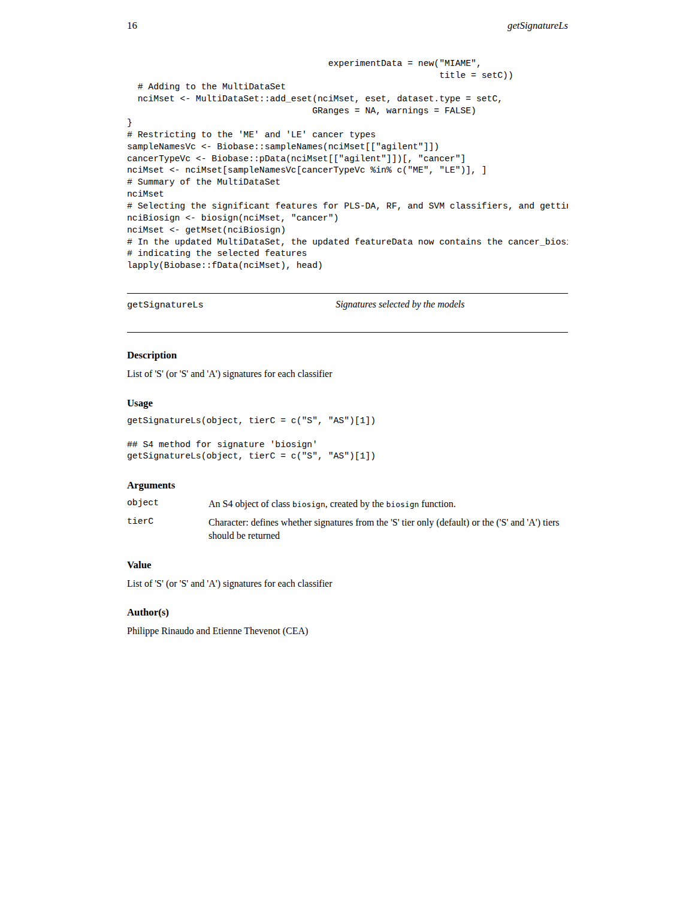16 getSignatureLs
                                      experimentData = new("MIAME",
                                                           title = setC))
  # Adding to the MultiDataSet
  nciMset <- MultiDataSet::add_eset(nciMset, eset, dataset.type = setC,
                                   GRanges = NA, warnings = FALSE)
}
# Restricting to the 'ME' and 'LE' cancer types
sampleNamesVc <- Biobase::sampleNames(nciMset[["agilent"]])
cancerTypeVc <- Biobase::pData(nciMset[["agilent"]])[, "cancer"]
nciMset <- nciMset[sampleNamesVc[cancerTypeVc %in% c("ME", "LE")], ]
# Summary of the MultiDataSet
nciMset
# Selecting the significant features for PLS-DA, RF, and SVM classifiers, and getting back the updated MultiDataSet
nciBiosign <- biosign(nciMset, "cancer")
nciMset <- getMset(nciBiosign)
# In the updated MultiDataSet, the updated featureData now contains the cancer_biosign_'classifier' columns
# indicating the selected features
lapply(Biobase::fData(nciMset), head)
getSignatureLs Signatures selected by the models
Description
List of 'S' (or 'S' and 'A') signatures for each classifier
Usage
getSignatureLs(object, tierC = c("S", "AS")[1])

## S4 method for signature 'biosign'
getSignatureLs(object, tierC = c("S", "AS")[1])
Arguments
object
An S4 object of class biosign, created by the biosign function.
tierC
Character: defines whether signatures from the 'S' tier only (default) or the ('S' and 'A') tiers should be returned
Value
List of 'S' (or 'S' and 'A') signatures for each classifier
Author(s)
Philippe Rinaudo and Etienne Thevenot (CEA)